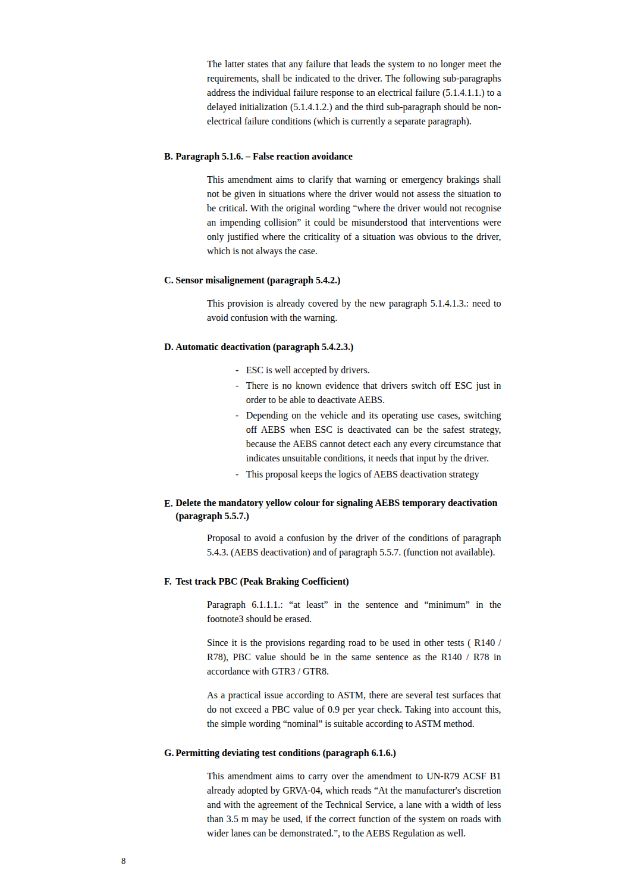The latter states that any failure that leads the system to no longer meet the requirements, shall be indicated to the driver. The following sub-paragraphs address the individual failure response to an electrical failure (5.1.4.1.1.) to a delayed initialization (5.1.4.1.2.) and the third sub-paragraph should be non-electrical failure conditions (which is currently a separate paragraph).
B. Paragraph 5.1.6. – False reaction avoidance
This amendment aims to clarify that warning or emergency brakings shall not be given in situations where the driver would not assess the situation to be critical. With the original wording “where the driver would not recognise an impending collision” it could be misunderstood that interventions were only justified where the criticality of a situation was obvious to the driver, which is not always the case.
C. Sensor misalignement (paragraph 5.4.2.)
This provision is already covered by the new paragraph 5.1.4.1.3.: need to avoid confusion with the warning.
D. Automatic deactivation (paragraph 5.4.2.3.)
ESC is well accepted by drivers.
There is no known evidence that drivers switch off ESC just in order to be able to deactivate AEBS.
Depending on the vehicle and its operating use cases, switching off AEBS when ESC is deactivated can be the safest strategy, because the AEBS cannot detect each any every circumstance that indicates unsuitable conditions, it needs that input by the driver.
This proposal keeps the logics of AEBS deactivation strategy
E. Delete the mandatory yellow colour for signaling AEBS temporary deactivation (paragraph 5.5.7.)
Proposal to avoid a confusion by the driver of the conditions of paragraph 5.4.3. (AEBS deactivation) and of paragraph 5.5.7. (function not available).
F. Test track PBC (Peak Braking Coefficient)
Paragraph 6.1.1.1.: “at least” in the sentence and “minimum” in the footnote3 should be erased.
Since it is the provisions regarding road to be used in other tests ( R140 / R78), PBC value should be in the same sentence as the R140 / R78 in accordance with GTR3 / GTR8.
As a practical issue according to ASTM, there are several test surfaces that do not exceed a PBC value of 0.9 per year check. Taking into account this, the simple wording “nominal” is suitable according to ASTM method.
G. Permitting deviating test conditions (paragraph 6.1.6.)
This amendment aims to carry over the amendment to UN-R79 ACSF B1 already adopted by GRVA-04, which reads “At the manufacturer's discretion and with the agreement of the Technical Service, a lane with a width of less than 3.5 m may be used, if the correct function of the system on roads with wider lanes can be demonstrated.”, to the AEBS Regulation as well.
8